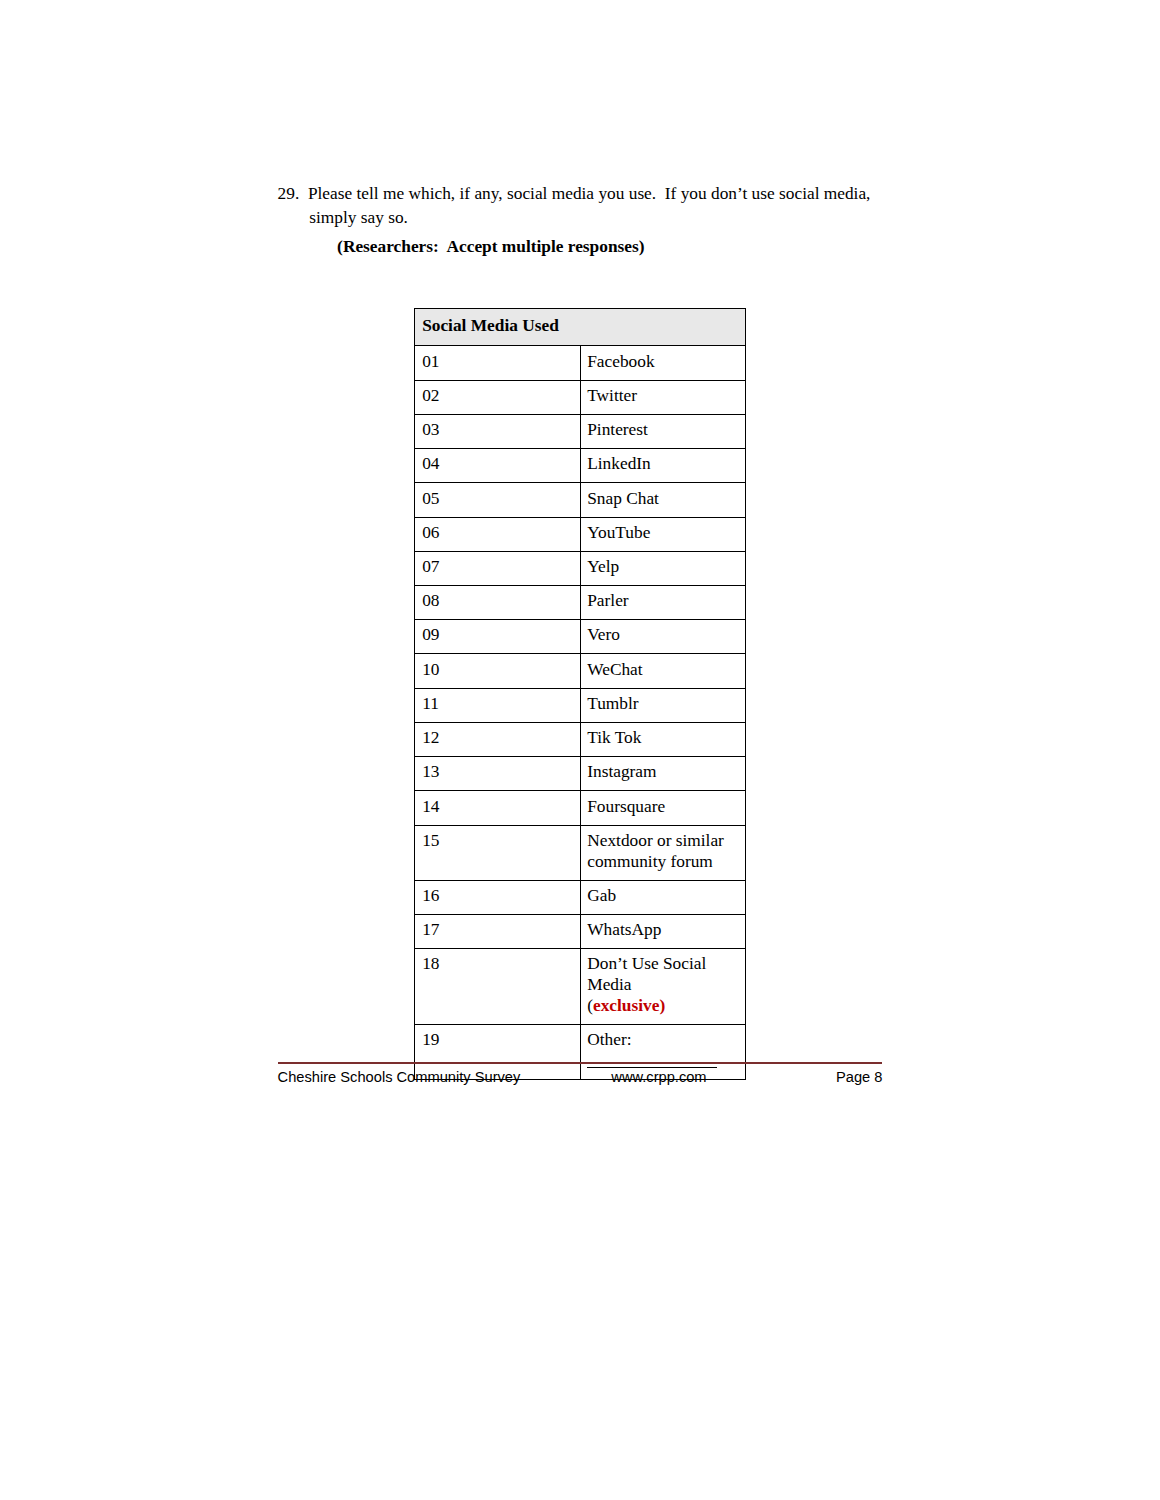29. Please tell me which, if any, social media you use. If you don’t use social media, simply say so.
(Researchers: Accept multiple responses)
| Social Media Used |
| --- |
| 01 | Facebook |
| 02 | Twitter |
| 03 | Pinterest |
| 04 | LinkedIn |
| 05 | Snap Chat |
| 06 | YouTube |
| 07 | Yelp |
| 08 | Parler |
| 09 | Vero |
| 10 | WeChat |
| 11 | Tumblr |
| 12 | Tik Tok |
| 13 | Instagram |
| 14 | Foursquare |
| 15 | Nextdoor or similar community forum |
| 16 | Gab |
| 17 | WhatsApp |
| 18 | Don’t Use Social Media ( exclusive) |
| 19 | Other: |
Cheshire Schools Community Survey www.crpp.com Page 8